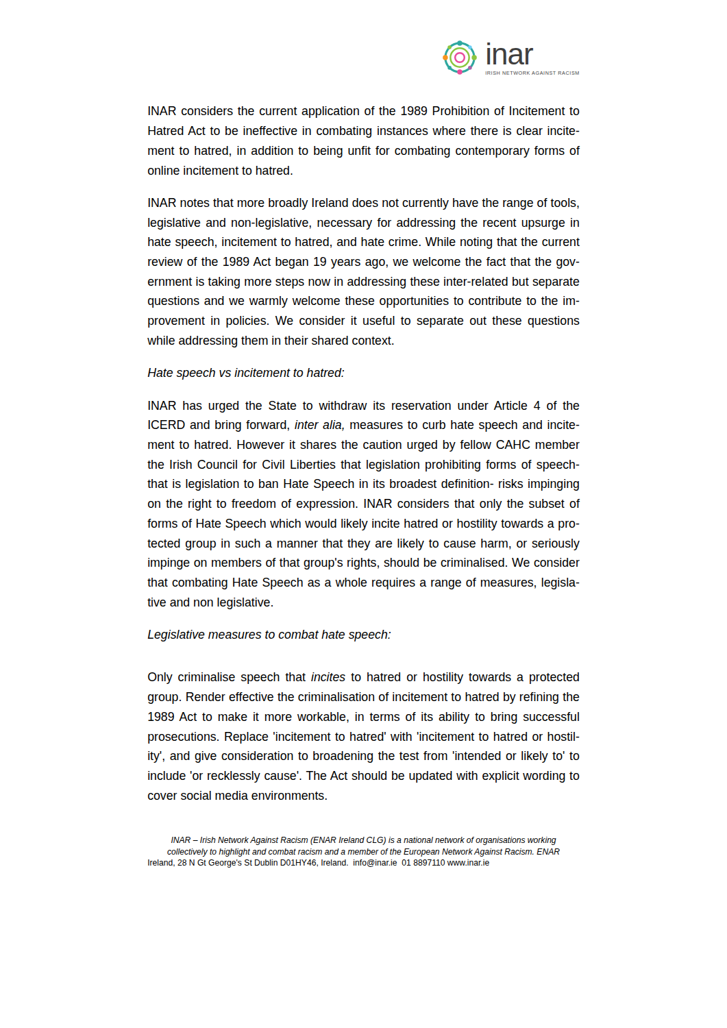inar IRISH NETWORK AGAINST RACISM
INAR considers the current application of the 1989 Prohibition of Incitement to Hatred Act to be ineffective in combating instances where there is clear incitement to hatred, in addition to being unfit for combating contemporary forms of online incitement to hatred.
INAR notes that more broadly Ireland does not currently have the range of tools, legislative and non-legislative, necessary for addressing the recent upsurge in hate speech, incitement to hatred, and hate crime. While noting that the current review of the 1989 Act began 19 years ago, we welcome the fact that the government is taking more steps now in addressing these inter-related but separate questions and we warmly welcome these opportunities to contribute to the improvement in policies. We consider it useful to separate out these questions while addressing them in their shared context.
Hate speech vs incitement to hatred:
INAR has urged the State to withdraw its reservation under Article 4 of the ICERD and bring forward, inter alia, measures to curb hate speech and incitement to hatred. However it shares the caution urged by fellow CAHC member the Irish Council for Civil Liberties that legislation prohibiting forms of speech- that is legislation to ban Hate Speech in its broadest definition- risks impinging on the right to freedom of expression. INAR considers that only the subset of forms of Hate Speech which would likely incite hatred or hostility towards a protected group in such a manner that they are likely to cause harm, or seriously impinge on members of that group's rights, should be criminalised. We consider that combating Hate Speech as a whole requires a range of measures, legislative and non legislative.
Legislative measures to combat hate speech:
Only criminalise speech that incites to hatred or hostility towards a protected group. Render effective the criminalisation of incitement to hatred by refining the 1989 Act to make it more workable, in terms of its ability to bring successful prosecutions. Replace 'incitement to hatred' with 'incitement to hatred or hostility', and give consideration to broadening the test from 'intended or likely to' to include 'or recklessly cause'. The Act should be updated with explicit wording to cover social media environments.
INAR – Irish Network Against Racism (ENAR Ireland CLG) is a national network of organisations working collectively to highlight and combat racism and a member of the European Network Against Racism. ENAR Ireland, 28 N Gt George's St Dublin D01HY46, Ireland. info@inar.ie 01 8897110 www.inar.ie